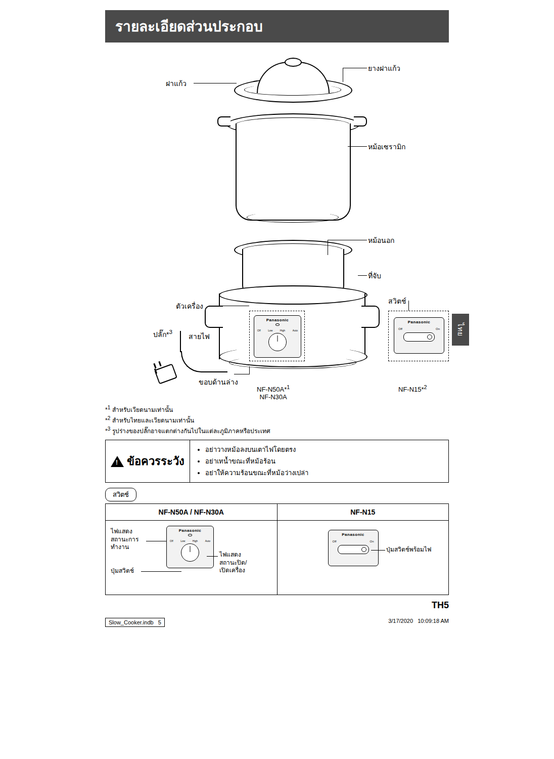รายละเอียดส่วนประกอบ
ฝาแก้ว
ยางฝาแก้ว
หม้อเซรามิก
หม้อนอก
Panasonic
Off Low High Auto
ที่จับ
สวิตช์
ตัวเครื่อง
ปลั๊ก*3
สายไฟ
ขอบด้านล่าง
Panasonic
Off On
NF-N50A*1
NF-N30A
NF-N15*2
*1 สำหรับเวียดนามเท่านั้น
*2 สำหรับไทยและเวียดนามเท่านั้น
*3 รูปร่างของปลั๊กอาจแตกต่างกันไปในแต่ละภูมิภาคหรือประเทศ
ข้อควรระวัง
อย่าวางหม้อลงบนเตาไฟโดยตรง
อย่าเทน้ำขณะที่หม้อร้อน
อย่าให้ความร้อนขณะที่หม้อว่างเปล่า
สวิตช์
| NF-N50A / NF-N30A | NF-N15 |
| Panasonic Off Low High Auto ไฟแสดง สถานะการ ทำงาน ปุ่มสวิตช์ ไฟแสดง สถานะปิด/ เปิดเครื่อง | Panasonic Off On ปุ่มสวิตช์พร้อมไฟ |
ไทย
TH5
Slow_Cooker.indb 5 3/17/2020 10:09:18 AM